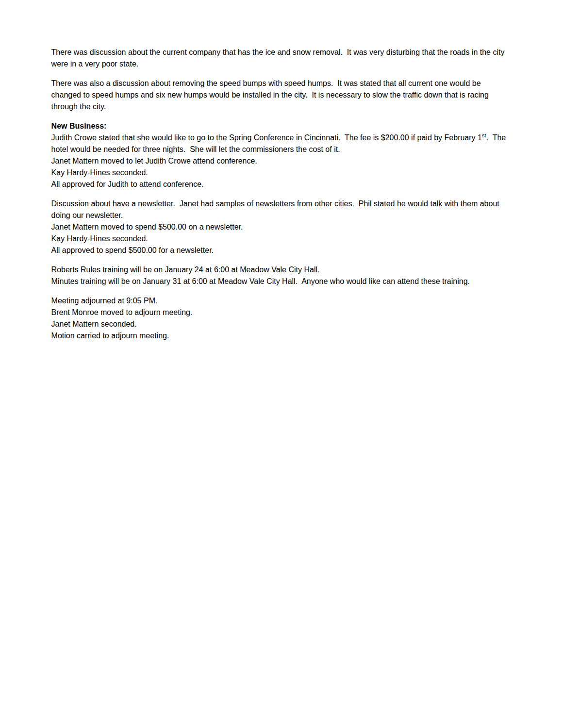There was discussion about the current company that has the ice and snow removal. It was very disturbing that the roads in the city were in a very poor state.
There was also a discussion about removing the speed bumps with speed humps. It was stated that all current one would be changed to speed humps and six new humps would be installed in the city. It is necessary to slow the traffic down that is racing through the city.
New Business:
Judith Crowe stated that she would like to go to the Spring Conference in Cincinnati. The fee is $200.00 if paid by February 1st. The hotel would be needed for three nights. She will let the commissioners the cost of it.
Janet Mattern moved to let Judith Crowe attend conference.
Kay Hardy-Hines seconded.
All approved for Judith to attend conference.
Discussion about have a newsletter. Janet had samples of newsletters from other cities. Phil stated he would talk with them about doing our newsletter.
Janet Mattern moved to spend $500.00 on a newsletter.
Kay Hardy-Hines seconded.
All approved to spend $500.00 for a newsletter.
Roberts Rules training will be on January 24 at 6:00 at Meadow Vale City Hall.
Minutes training will be on January 31 at 6:00 at Meadow Vale City Hall. Anyone who would like can attend these training.
Meeting adjourned at 9:05 PM.
Brent Monroe moved to adjourn meeting.
Janet Mattern seconded.
Motion carried to adjourn meeting.